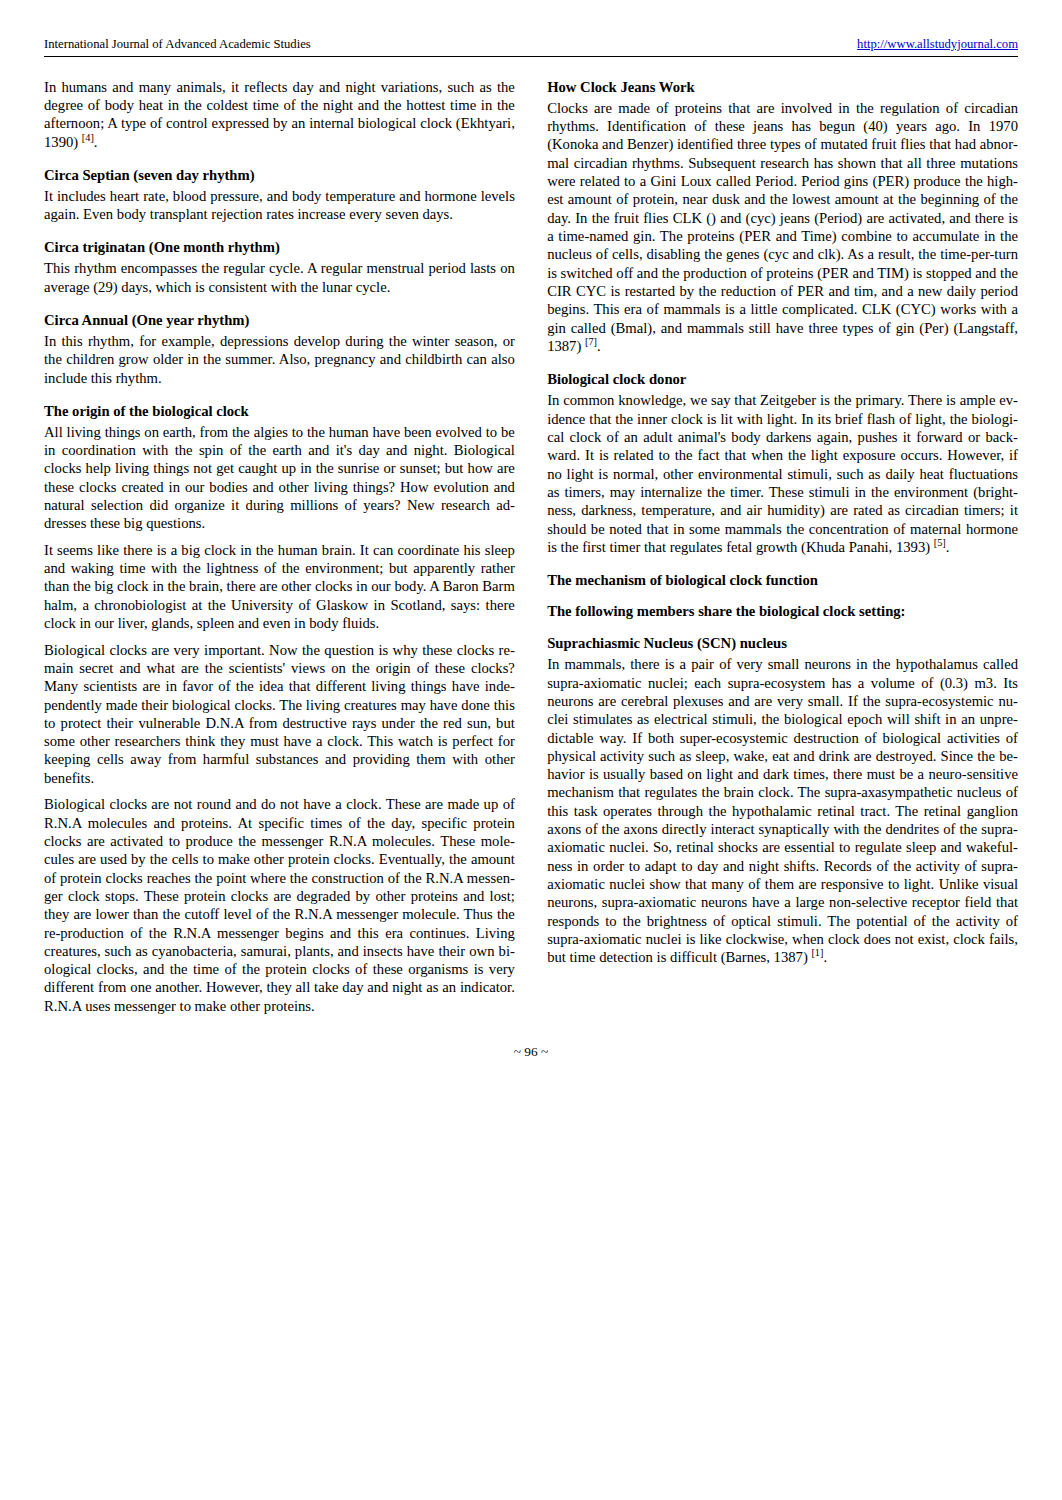International Journal of Advanced Academic Studies http://www.allstudyjournal.com
In humans and many animals, it reflects day and night variations, such as the degree of body heat in the coldest time of the night and the hottest time in the afternoon; A type of control expressed by an internal biological clock (Ekhtyari, 1390) [4].
Circa Septian (seven day rhythm)
It includes heart rate, blood pressure, and body temperature and hormone levels again. Even body transplant rejection rates increase every seven days.
Circa triginatan (One month rhythm)
This rhythm encompasses the regular cycle. A regular menstrual period lasts on average (29) days, which is consistent with the lunar cycle.
Circa Annual (One year rhythm)
In this rhythm, for example, depressions develop during the winter season, or the children grow older in the summer. Also, pregnancy and childbirth can also include this rhythm.
The origin of the biological clock
All living things on earth, from the algies to the human have been evolved to be in coordination with the spin of the earth and it's day and night. Biological clocks help living things not get caught up in the sunrise or sunset; but how are these clocks created in our bodies and other living things? How evolution and natural selection did organize it during millions of years? New research addresses these big questions.
It seems like there is a big clock in the human brain. It can coordinate his sleep and waking time with the lightness of the environment; but apparently rather than the big clock in the brain, there are other clocks in our body. A Baron Barm halm, a chronobiologist at the University of Glaskow in Scotland, says: there clock in our liver, glands, spleen and even in body fluids.
Biological clocks are very important. Now the question is why these clocks remain secret and what are the scientists' views on the origin of these clocks? Many scientists are in favor of the idea that different living things have independently made their biological clocks. The living creatures may have done this to protect their vulnerable D.N.A from destructive rays under the red sun, but some other researchers think they must have a clock. This watch is perfect for keeping cells away from harmful substances and providing them with other benefits.
Biological clocks are not round and do not have a clock. These are made up of R.N.A molecules and proteins. At specific times of the day, specific protein clocks are activated to produce the messenger R.N.A molecules. These molecules are used by the cells to make other protein clocks. Eventually, the amount of protein clocks reaches the point where the construction of the R.N.A messenger clock stops. These protein clocks are degraded by other proteins and lost; they are lower than the cutoff level of the R.N.A messenger molecule. Thus the re-production of the R.N.A messenger begins and this era continues. Living creatures, such as cyanobacteria, samurai, plants, and insects have their own biological clocks, and the time of the protein clocks of these organisms is very different from one another. However, they all take day and night as an indicator. R.N.A uses messenger to make other proteins.
How Clock Jeans Work
Clocks are made of proteins that are involved in the regulation of circadian rhythms. Identification of these jeans has begun (40) years ago. In 1970 (Konoka and Benzer) identified three types of mutated fruit flies that had abnormal circadian rhythms. Subsequent research has shown that all three mutations were related to a Gini Loux called Period. Period gins (PER) produce the highest amount of protein, near dusk and the lowest amount at the beginning of the day. In the fruit flies CLK () and (cyc) jeans (Period) are activated, and there is a time-named gin. The proteins (PER and Time) combine to accumulate in the nucleus of cells, disabling the genes (cyc and clk). As a result, the time-per-turn is switched off and the production of proteins (PER and TIM) is stopped and the CIR CYC is restarted by the reduction of PER and tim, and a new daily period begins. This era of mammals is a little complicated. CLK (CYC) works with a gin called (Bmal), and mammals still have three types of gin (Per) (Langstaff, 1387) [7].
Biological clock donor
In common knowledge, we say that Zeitgeber is the primary. There is ample evidence that the inner clock is lit with light. In its brief flash of light, the biological clock of an adult animal's body darkens again, pushes it forward or backward. It is related to the fact that when the light exposure occurs. However, if no light is normal, other environmental stimuli, such as daily heat fluctuations as timers, may internalize the timer. These stimuli in the environment (brightness, darkness, temperature, and air humidity) are rated as circadian timers; it should be noted that in some mammals the concentration of maternal hormone is the first timer that regulates fetal growth (Khuda Panahi, 1393) [5].
The mechanism of biological clock function
The following members share the biological clock setting:
Suprachiasmic Nucleus (SCN) nucleus
In mammals, there is a pair of very small neurons in the hypothalamus called supra-axiomatic nuclei; each supra-ecosystem has a volume of (0.3) m3. Its neurons are cerebral plexuses and are very small. If the supra-ecosystemic nuclei stimulates as electrical stimuli, the biological epoch will shift in an unpredictable way. If both super-ecosystemic destruction of biological activities of physical activity such as sleep, wake, eat and drink are destroyed. Since the behavior is usually based on light and dark times, there must be a neuro-sensitive mechanism that regulates the brain clock. The supra-axasympathetic nucleus of this task operates through the hypothalamic retinal tract. The retinal ganglion axons of the axons directly interact synaptically with the dendrites of the supra-axiomatic nuclei. So, retinal shocks are essential to regulate sleep and wakefulness in order to adapt to day and night shifts. Records of the activity of supra-axiomatic nuclei show that many of them are responsive to light. Unlike visual neurons, supra-axiomatic neurons have a large non-selective receptor field that responds to the brightness of optical stimuli. The potential of the activity of supra-axiomatic nuclei is like clockwise, when clock does not exist, clock fails, but time detection is difficult (Barnes, 1387) [1].
~ 96 ~